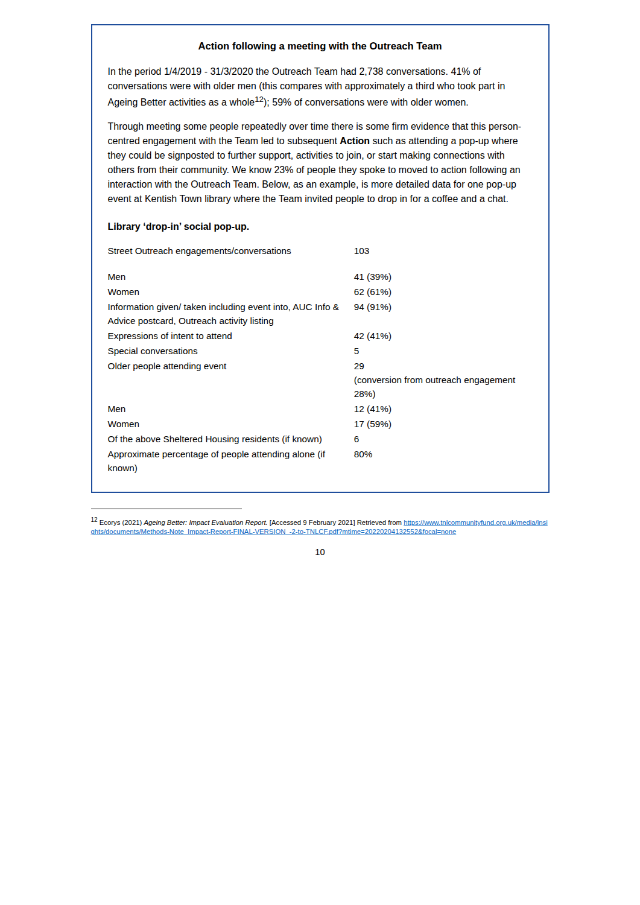Action following a meeting with the Outreach Team
In the period 1/4/2019 - 31/3/2020 the Outreach Team had 2,738 conversations. 41% of conversations were with older men (this compares with approximately a third who took part in Ageing Better activities as a whole12); 59% of conversations were with older women.
Through meeting some people repeatedly over time there is some firm evidence that this person-centred engagement with the Team led to subsequent Action such as attending a pop-up where they could be signposted to further support, activities to join, or start making connections with others from their community. We know 23% of people they spoke to moved to action following an interaction with the Outreach Team. Below, as an example, is more detailed data for one pop-up event at Kentish Town library where the Team invited people to drop in for a coffee and a chat.
Library ‘drop-in’ social pop-up.
| Street Outreach engagements/conversations | 103 |
| Men | 41 (39%) |
| Women | 62 (61%) |
| Information given/ taken including event into, AUC Info & Advice postcard, Outreach activity listing | 94 (91%) |
| Expressions of intent to attend | 42 (41%) |
| Special conversations | 5 |
| Older people attending event | 29 (conversion from outreach engagement 28%) |
| Men | 12 (41%) |
| Women | 17 (59%) |
| Of the above Sheltered Housing residents (if known) | 6 |
| Approximate percentage of people attending alone (if known) | 80% |
12 Ecorys (2021) Ageing Better: Impact Evaluation Report. [Accessed 9 February 2021] Retrieved from https://www.tnlcommunityfund.org.uk/media/insights/documents/Methods-Note_Impact-Report-FINAL-VERSION_-2-to-TNLCF.pdf?mtime=20220204132552&focal=none
10